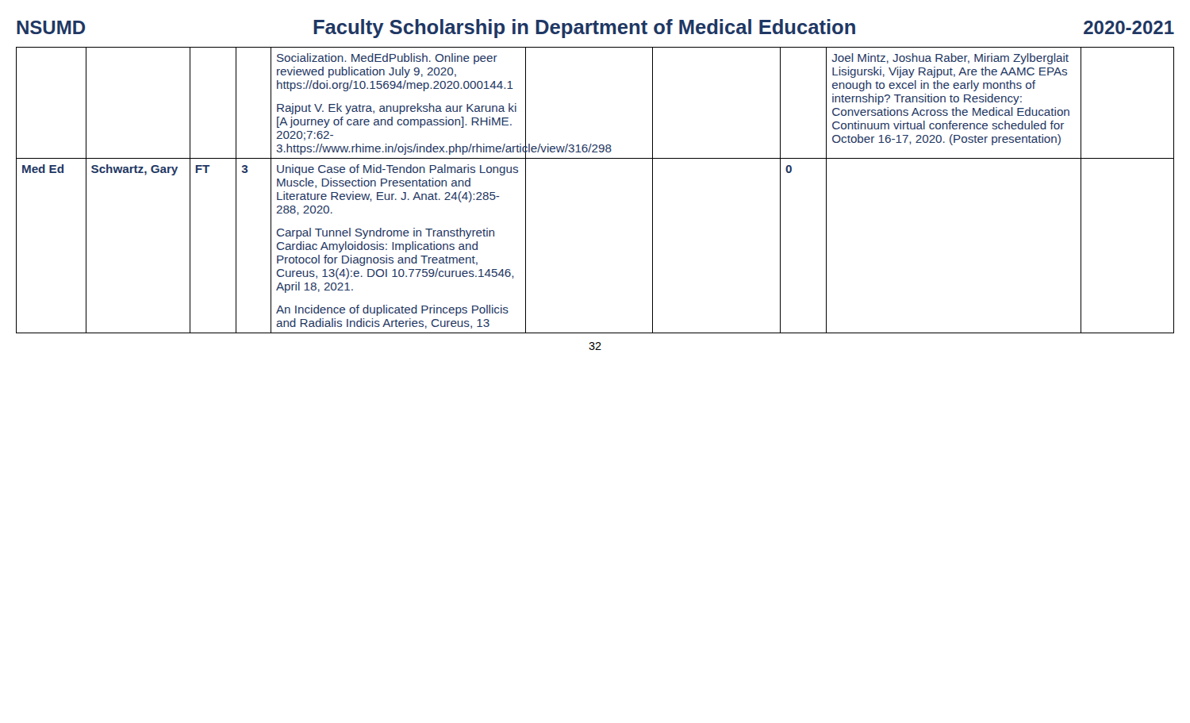NSUMD
Faculty Scholarship in Department of Medical Education
2020-2021
| | | | | Socialization. MedEdPublish. Online peer reviewed publication July 9, 2020, https://doi.org/10.15694/mep.2020.000144.1 Rajput V. Ek yatra, anupreksha aur Karuna ki [A journey of care and compassion]. RHiME. 2020;7:62-3.https://www.rhime.in/ojs/index.php/rhime/article/view/316/298 | | | | Joel Mintz, Joshua Raber, Miriam Zylberglait Lisigurski, Vijay Rajput, Are the AAMC EPAs enough to excel in the early months of internship? Transition to Residency: Conversations Across the Medical Education Continuum virtual conference scheduled for October 16-17, 2020. (Poster presentation) | |
| Med Ed | Schwartz, Gary | FT | 3 | Unique Case of Mid-Tendon Palmaris Longus Muscle, Dissection Presentation and Literature Review, Eur. J. Anat. 24(4):285-288, 2020. Carpal Tunnel Syndrome in Transthyretin Cardiac Amyloidosis: Implications and Protocol for Diagnosis and Treatment, Cureus, 13(4):e. DOI 10.7759/curues.14546, April 18, 2021. An Incidence of duplicated Princeps Pollicis and Radialis Indicis Arteries, Cureus, 13 | | | 0 | | |
32